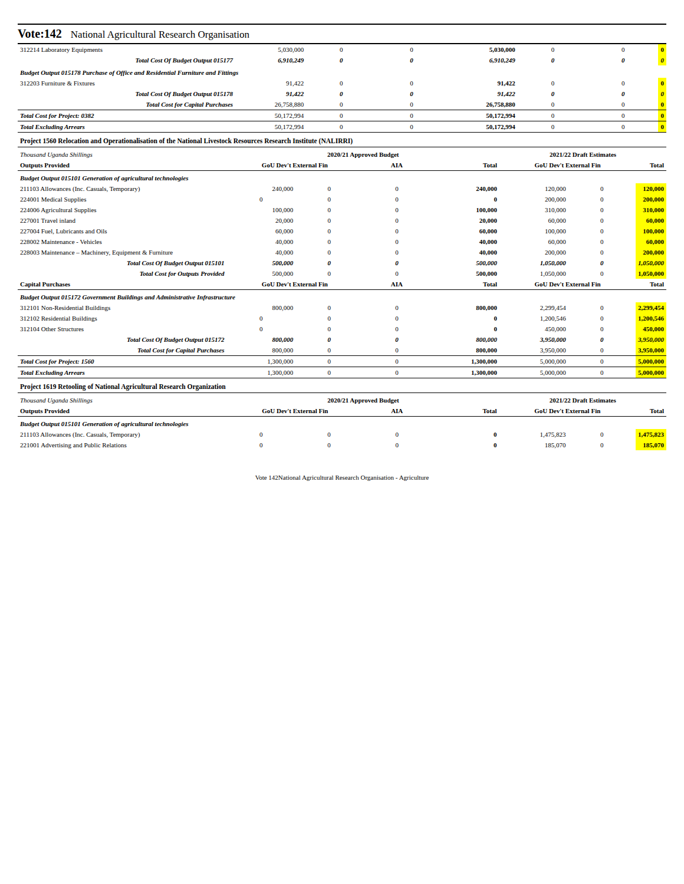Vote:142 National Agricultural Research Organisation
| 312214 Laboratory Equipments | 5,030,000 | 0 | 0 | 5,030,000 | 0 | 0 | 0 |
| Total Cost Of Budget Output 015177 | 6,910,249 | 0 | 0 | 6,910,249 | 0 | 0 | 0 |
| Budget Output 015178 Purchase of Office and Residential Furniture and Fittings |
| 312203 Furniture & Fixtures | 91,422 | 0 | 0 | 91,422 | 0 | 0 | 0 |
| Total Cost Of Budget Output 015178 | 91,422 | 0 | 0 | 91,422 | 0 | 0 | 0 |
| Total Cost for Capital Purchases | 26,758,880 | 0 | 0 | 26,758,880 | 0 | 0 | 0 |
| Total Cost for Project: 0382 | 50,172,994 | 0 | 0 | 50,172,994 | 0 | 0 | 0 |
| Total Excluding Arrears | 50,172,994 | 0 | 0 | 50,172,994 | 0 | 0 | 0 |
| Project 1560 Relocation and Operationalisation of the National Livestock Resources Research Institute (NALIRRI) |
| Thousand Uganda Shillings | 2020/21 Approved Budget | 2021/22 Draft Estimates |
| Outputs Provided | GoU Dev't External Fin | AIA | Total | GoU Dev't External Fin | Total |
| Budget Output 015101 Generation of agricultural technologies |
| 211103 Allowances (Inc. Casuals, Temporary) | 240,000 | 0 | 0 | 240,000 | 120,000 | 0 | 120,000 |
| 224001 Medical Supplies | 0 | 0 | 0 | 0 | 200,000 | 0 | 200,000 |
| 224006 Agricultural Supplies | 100,000 | 0 | 0 | 100,000 | 310,000 | 0 | 310,000 |
| 227001 Travel inland | 20,000 | 0 | 0 | 20,000 | 60,000 | 0 | 60,000 |
| 227004 Fuel, Lubricants and Oils | 60,000 | 0 | 0 | 60,000 | 100,000 | 0 | 100,000 |
| 228002 Maintenance - Vehicles | 40,000 | 0 | 0 | 40,000 | 60,000 | 0 | 60,000 |
| 228003 Maintenance – Machinery, Equipment & Furniture | 40,000 | 0 | 0 | 40,000 | 200,000 | 0 | 200,000 |
| Total Cost Of Budget Output 015101 | 500,000 | 0 | 0 | 500,000 | 1,050,000 | 0 | 1,050,000 |
| Total Cost for Outputs Provided | 500,000 | 0 | 0 | 500,000 | 1,050,000 | 0 | 1,050,000 |
| Capital Purchases | GoU Dev't External Fin | AIA | Total | GoU Dev't External Fin | Total |
| Budget Output 015172 Government Buildings and Administrative Infrastructure |
| 312101 Non-Residential Buildings | 800,000 | 0 | 0 | 800,000 | 2,299,454 | 0 | 2,299,454 |
| 312102 Residential Buildings | 0 | 0 | 0 | 0 | 1,200,546 | 0 | 1,200,546 |
| 312104 Other Structures | 0 | 0 | 0 | 0 | 450,000 | 0 | 450,000 |
| Total Cost Of Budget Output 015172 | 800,000 | 0 | 0 | 800,000 | 3,950,000 | 0 | 3,950,000 |
| Total Cost for Capital Purchases | 800,000 | 0 | 0 | 800,000 | 3,950,000 | 0 | 3,950,000 |
| Total Cost for Project: 1560 | 1,300,000 | 0 | 0 | 1,300,000 | 5,000,000 | 0 | 5,000,000 |
| Total Excluding Arrears | 1,300,000 | 0 | 0 | 1,300,000 | 5,000,000 | 0 | 5,000,000 |
| Project 1619 Retooling of National Agricultural Research Organization |
| Thousand Uganda Shillings | 2020/21 Approved Budget | 2021/22 Draft Estimates |
| Outputs Provided | GoU Dev't External Fin | AIA | Total | GoU Dev't External Fin | Total |
| Budget Output 015101 Generation of agricultural technologies |
| 211103 Allowances (Inc. Casuals, Temporary) | 0 | 0 | 0 | 0 | 1,475,823 | 0 | 1,475,823 |
| 221001 Advertising and Public Relations | 0 | 0 | 0 | 0 | 185,070 | 0 | 185,070 |
Vote 142National Agricultural Research Organisation - Agriculture